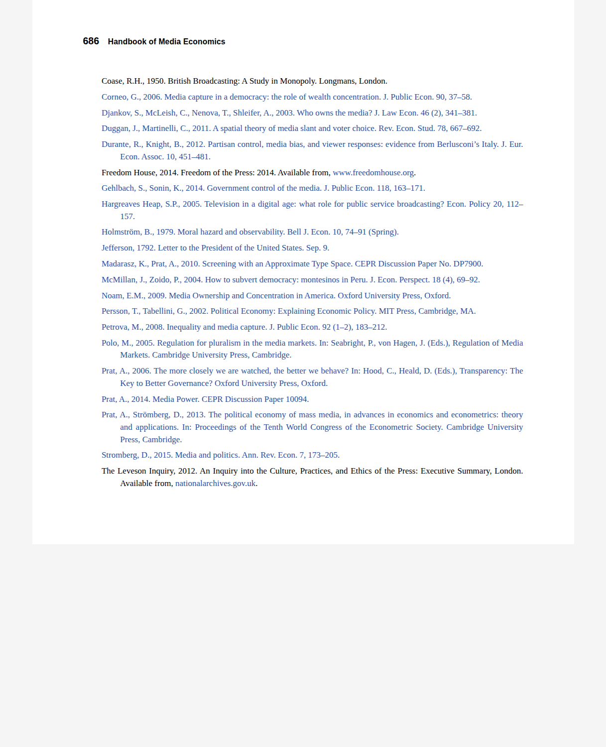686 Handbook of Media Economics
Coase, R.H., 1950. British Broadcasting: A Study in Monopoly. Longmans, London.
Corneo, G., 2006. Media capture in a democracy: the role of wealth concentration. J. Public Econ. 90, 37–58.
Djankov, S., McLeish, C., Nenova, T., Shleifer, A., 2003. Who owns the media? J. Law Econ. 46 (2), 341–381.
Duggan, J., Martinelli, C., 2011. A spatial theory of media slant and voter choice. Rev. Econ. Stud. 78, 667–692.
Durante, R., Knight, B., 2012. Partisan control, media bias, and viewer responses: evidence from Berlusconi’s Italy. J. Eur. Econ. Assoc. 10, 451–481.
Freedom House, 2014. Freedom of the Press: 2014. Available from, www.freedomhouse.org.
Gehlbach, S., Sonin, K., 2014. Government control of the media. J. Public Econ. 118, 163–171.
Hargreaves Heap, S.P., 2005. Television in a digital age: what role for public service broadcasting? Econ. Policy 20, 112–157.
Holmström, B., 1979. Moral hazard and observability. Bell J. Econ. 10, 74–91 (Spring).
Jefferson, 1792. Letter to the President of the United States. Sep. 9.
Madarasz, K., Prat, A., 2010. Screening with an Approximate Type Space. CEPR Discussion Paper No. DP7900.
McMillan, J., Zoido, P., 2004. How to subvert democracy: montesinos in Peru. J. Econ. Perspect. 18 (4), 69–92.
Noam, E.M., 2009. Media Ownership and Concentration in America. Oxford University Press, Oxford.
Persson, T., Tabellini, G., 2002. Political Economy: Explaining Economic Policy. MIT Press, Cambridge, MA.
Petrova, M., 2008. Inequality and media capture. J. Public Econ. 92 (1–2), 183–212.
Polo, M., 2005. Regulation for pluralism in the media markets. In: Seabright, P., von Hagen, J. (Eds.), Regulation of Media Markets. Cambridge University Press, Cambridge.
Prat, A., 2006. The more closely we are watched, the better we behave? In: Hood, C., Heald, D. (Eds.), Transparency: The Key to Better Governance? Oxford University Press, Oxford.
Prat, A., 2014. Media Power. CEPR Discussion Paper 10094.
Prat, A., Strömberg, D., 2013. The political economy of mass media, in advances in economics and econometrics: theory and applications. In: Proceedings of the Tenth World Congress of the Econometric Society. Cambridge University Press, Cambridge.
Stromberg, D., 2015. Media and politics. Ann. Rev. Econ. 7, 173–205.
The Leveson Inquiry, 2012. An Inquiry into the Culture, Practices, and Ethics of the Press: Executive Summary, London. Available from, nationalarchives.gov.uk.